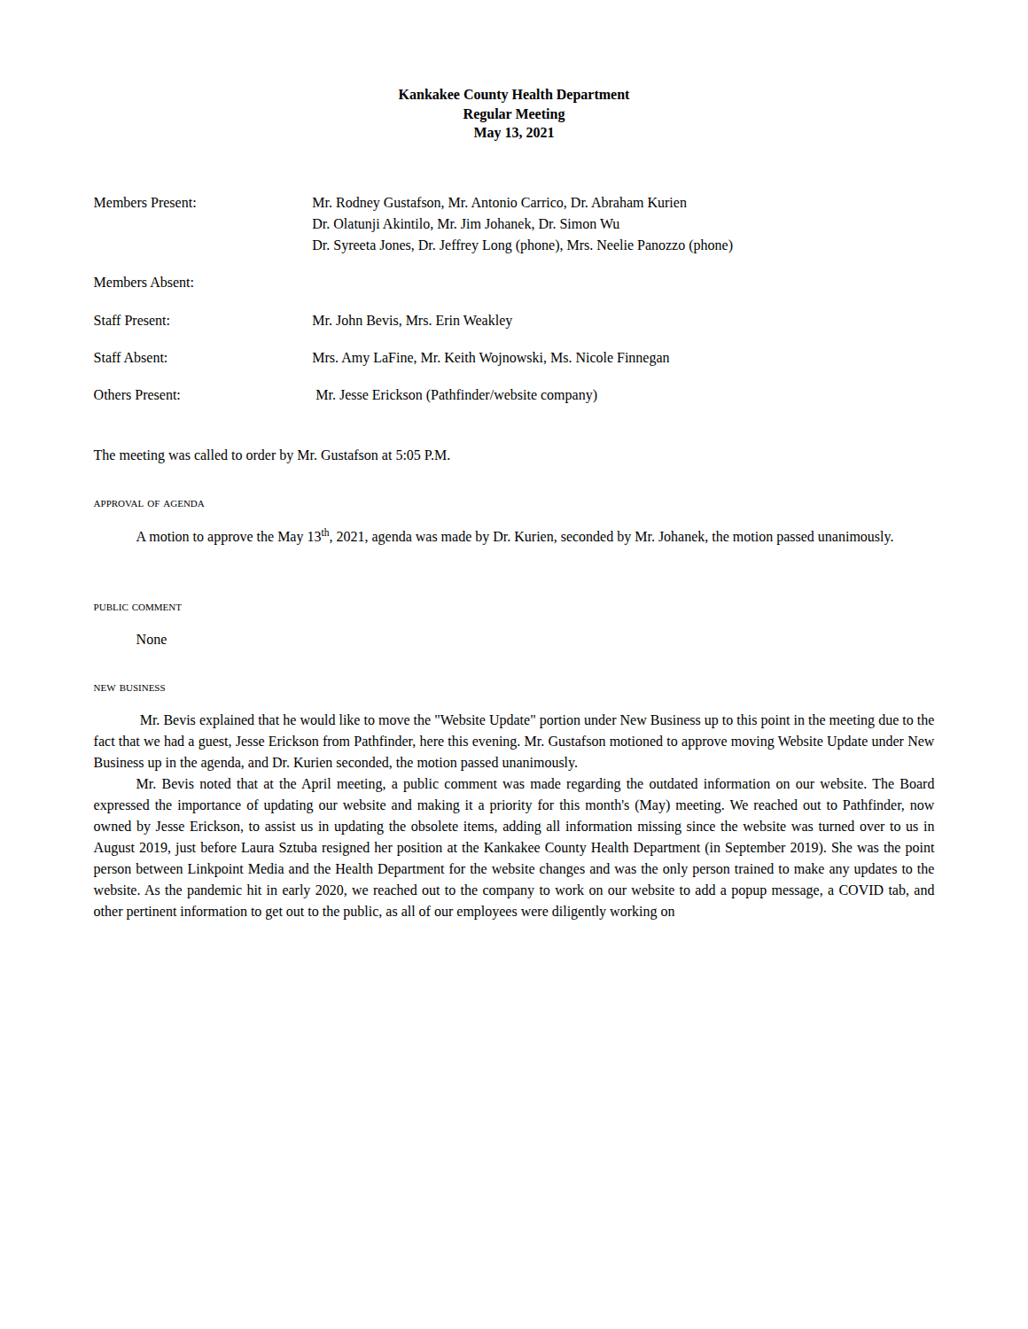Kankakee County Health Department
Regular Meeting
May 13, 2021
| Members Present: | Mr. Rodney Gustafson, Mr. Antonio Carrico, Dr. Abraham Kurien Dr. Olatunji Akintilo, Mr. Jim Johanek, Dr. Simon Wu Dr. Syreeta Jones, Dr. Jeffrey Long (phone), Mrs. Neelie Panozzo (phone) |
| Members Absent: | |
| Staff Present: | Mr. John Bevis, Mrs. Erin Weakley |
| Staff Absent: | Mrs. Amy LaFine, Mr. Keith Wojnowski, Ms. Nicole Finnegan |
| Others Present: | Mr. Jesse Erickson (Pathfinder/website company) |
The meeting was called to order by Mr. Gustafson at 5:05 P.M.
APPROVAL OF AGENDA
A motion to approve the May 13th, 2021, agenda was made by Dr. Kurien, seconded by Mr. Johanek, the motion passed unanimously.
PUBLIC COMMENT
None
NEW BUSINESS
Mr. Bevis explained that he would like to move the "Website Update" portion under New Business up to this point in the meeting due to the fact that we had a guest, Jesse Erickson from Pathfinder, here this evening. Mr. Gustafson motioned to approve moving Website Update under New Business up in the agenda, and Dr. Kurien seconded, the motion passed unanimously.
Mr. Bevis noted that at the April meeting, a public comment was made regarding the outdated information on our website. The Board expressed the importance of updating our website and making it a priority for this month's (May) meeting. We reached out to Pathfinder, now owned by Jesse Erickson, to assist us in updating the obsolete items, adding all information missing since the website was turned over to us in August 2019, just before Laura Sztuba resigned her position at the Kankakee County Health Department (in September 2019). She was the point person between Linkpoint Media and the Health Department for the website changes and was the only person trained to make any updates to the website. As the pandemic hit in early 2020, we reached out to the company to work on our website to add a popup message, a COVID tab, and other pertinent information to get out to the public, as all of our employees were diligently working on